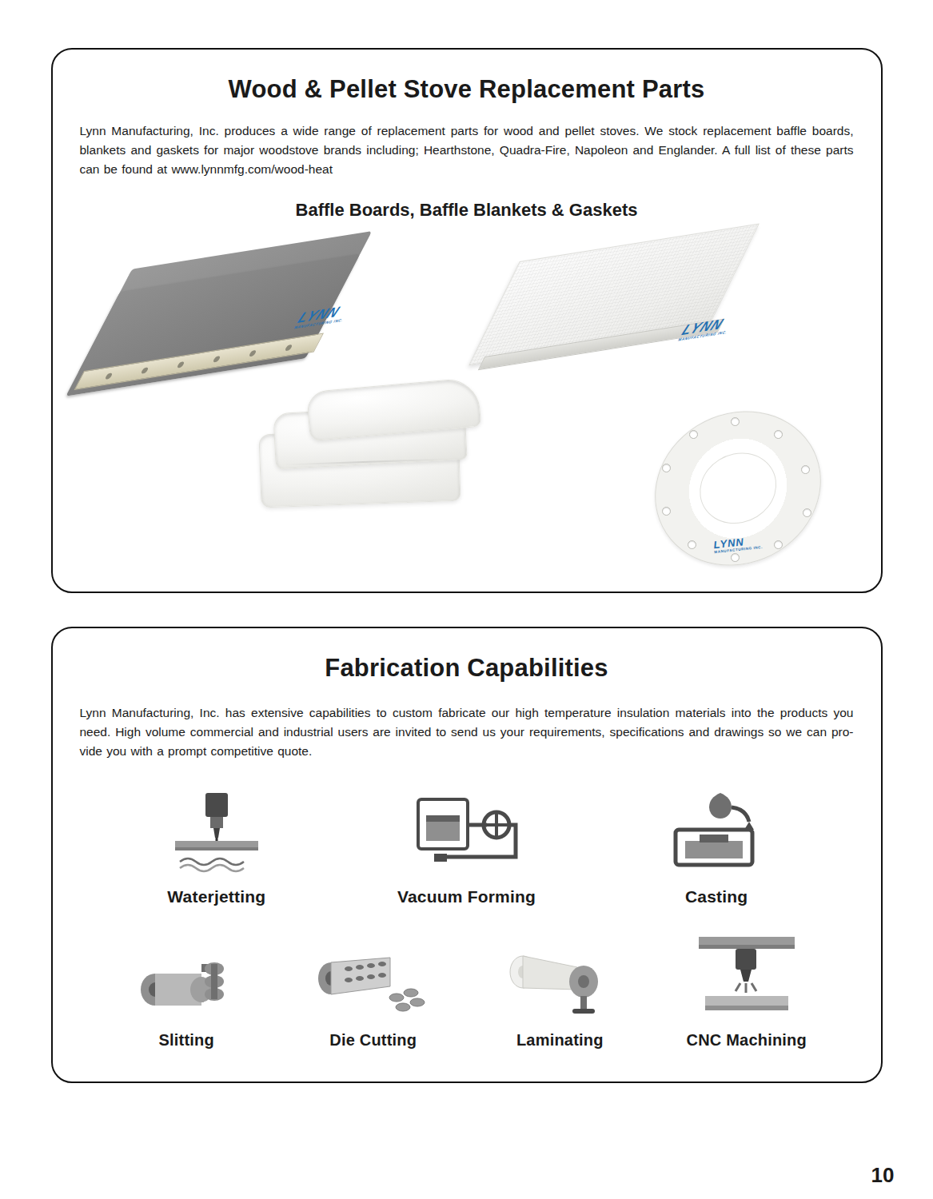Wood & Pellet Stove Replacement Parts
Lynn Manufacturing, Inc. produces a wide range of replacement parts for wood and pellet stoves. We stock replacement baffle boards, blankets and gaskets for major woodstove brands including; Hearthstone, Quadra-Fire, Napoleon and Englander. A full list of these parts can be found at www.lynnmfg.com/wood-heat
Baffle Boards, Baffle Blankets & Gaskets
LYNNMANUFACTURING INC.
LYNNMANUFACTURING INC.
LYNNMANUFACTURING INC.
Fabrication Capabilities
Lynn Manufacturing, Inc. has extensive capabilities to custom fabricate our high temperature insulation materials into the products you need. High volume commercial and industrial users are invited to send us your requirements, specifications and drawings so we can pro- vide you with a prompt competitive quote.
Waterjetting
Vacuum Forming
Casting
Slitting
Die Cutting
Laminating
CNC Machining
10